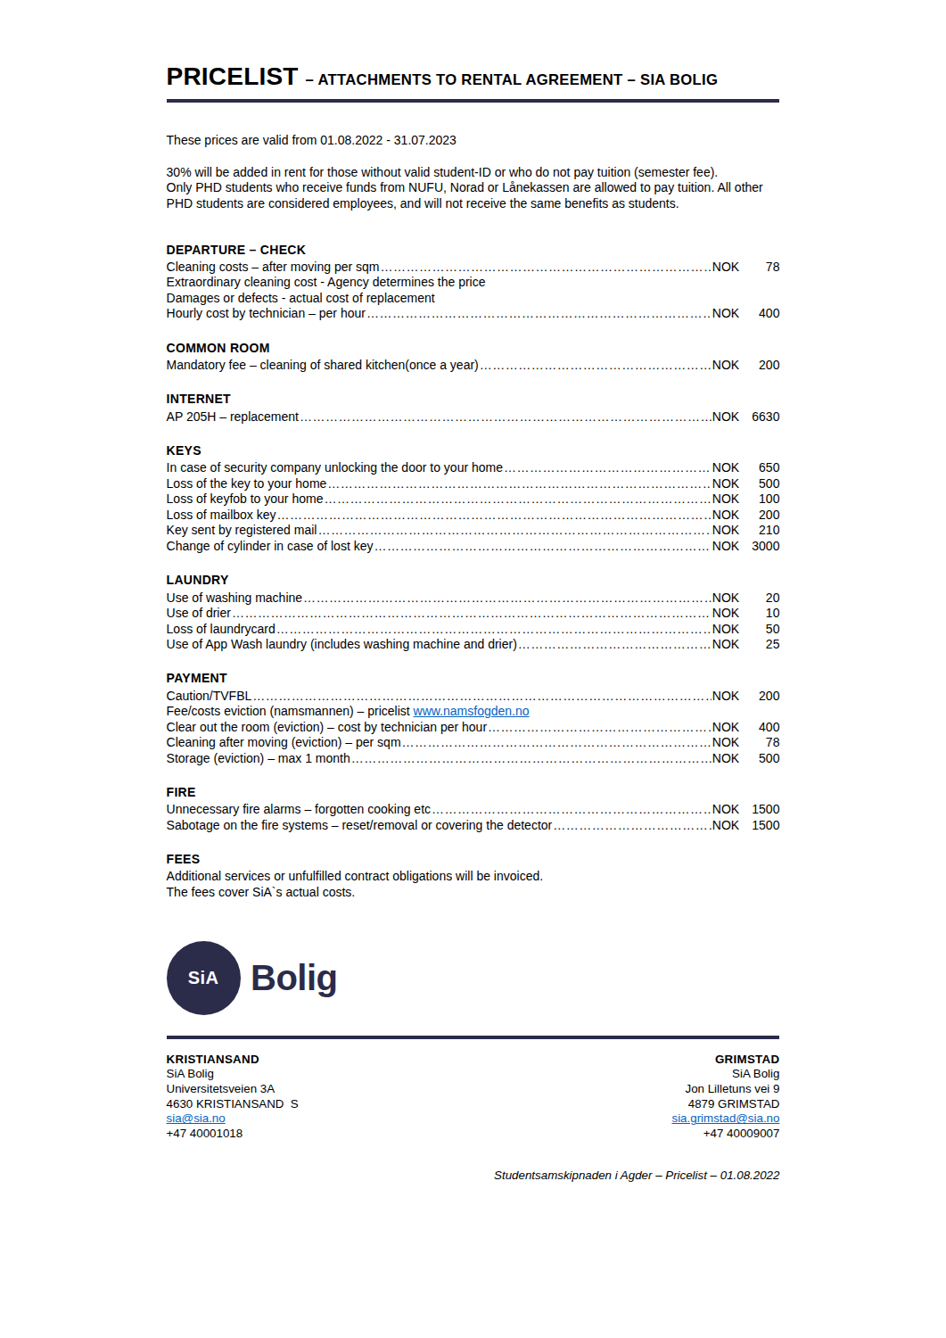PRICELIST – ATTACHMENTS TO RENTAL AGREEMENT – SIA BOLIG
These prices are valid from 01.08.2022 - 31.07.2023
30% will be added in rent for those without valid student-ID or who do not pay tuition (semester fee).
Only PHD students who receive funds from NUFU, Norad or Lånekassen are allowed to pay tuition. All other PHD students are considered employees, and will not receive the same benefits as students.
DEPARTURE – CHECK
Cleaning costs – after moving per sqm ……………………………………………………………………………………………………………………………………………………………………………………………………………… NOK 78
Extraordinary cleaning cost - Agency determines the price
Damages or defects - actual cost of replacement
Hourly cost by technician – per hour ………………………………………………………………………………………………………………………………………………………………………………………………………………… NOK 400
COMMON ROOM
Mandatory fee – cleaning of shared kitchen(once a year) …………………………………………………………………………………………………………………………………………………………… NOK 200
INTERNET
AP 205H – replacement ……………………………………………………………………………………………………………………………………………………………………………………………………………………… NOK 6630
KEYS
In case of security company unlocking the door to your home ………………………………………………………………………………………………………………………………………………… NOK 650
Loss of the key to your home ………………………………………………………………………………………………………………………………………………………………………………………………………………………… NOK 500
Loss of keyfob to your home …………………………………………………………………………………………………………………………………………………………………………………………………………………… NOK 100
Loss of mailbox key ………………………………………………………………………………………………………………………………………………………………………………………………………………………………… NOK 200
Key sent by registered mail ……………………………………………………………………………………………………………………………………………………………………………………………………………………… NOK 210
Change of cylinder in case of lost key ………………………………………………………………………………………………………………………………………………………………………………………………… NOK 3000
LAUNDRY
Use of washing machine ………………………………………………………………………………………………………………………………………………………………………………………………………………………… NOK 20
Use of drier ……………………………………………………………………………………………………………………………………………………………………………………………………………………………………………… NOK 10
Loss of laundrycard ………………………………………………………………………………………………………………………………………………………………………………………………………………………………… NOK 50
Use of App Wash laundry (includes washing machine and drier) ………………………………………………………………………………………………………………………………………………… NOK 25
PAYMENT
Caution/TVFBL …………………………………………………………………………………………………………………………………………………………………………………………………………………………………… NOK 200
Fee/costs eviction (namsmannen) – pricelist www.namsfogden.no
Clear out the room (eviction) – cost by technician per hour ……………………………………………………………………………………………………………………………………………………… NOK 400
Cleaning after moving (eviction) – per sqm ………………………………………………………………………………………………………………………………………………………………………………… NOK 78
Storage (eviction) – max 1 month ……………………………………………………………………………………………………………………………………………………………………………………………………… NOK 500
FIRE
Unnecessary fire alarms – forgotten cooking etc ……………………………………………………………………………………………………………………………………………………………………… NOK 1500
Sabotage on the fire systems – reset/removal or covering the detector …………………………………………………………………………………………………………………… NOK 1500
FEES
Additional services or unfulfilled contract obligations will be invoiced.
The fees cover SiA`s actual costs.
SiA
Bolig
KRISTIANSAND
SiA Bolig
Universitetsveien 3A
4630 KRISTIANSAND S
sia@sia.no
+47 40001018
GRIMSTAD
SiA Bolig
Jon Lilletuns vei 9
4879 GRIMSTAD
sia.grimstad@sia.no
+47 40009007
Studentsamskipnaden i Agder – Pricelist – 01.08.2022